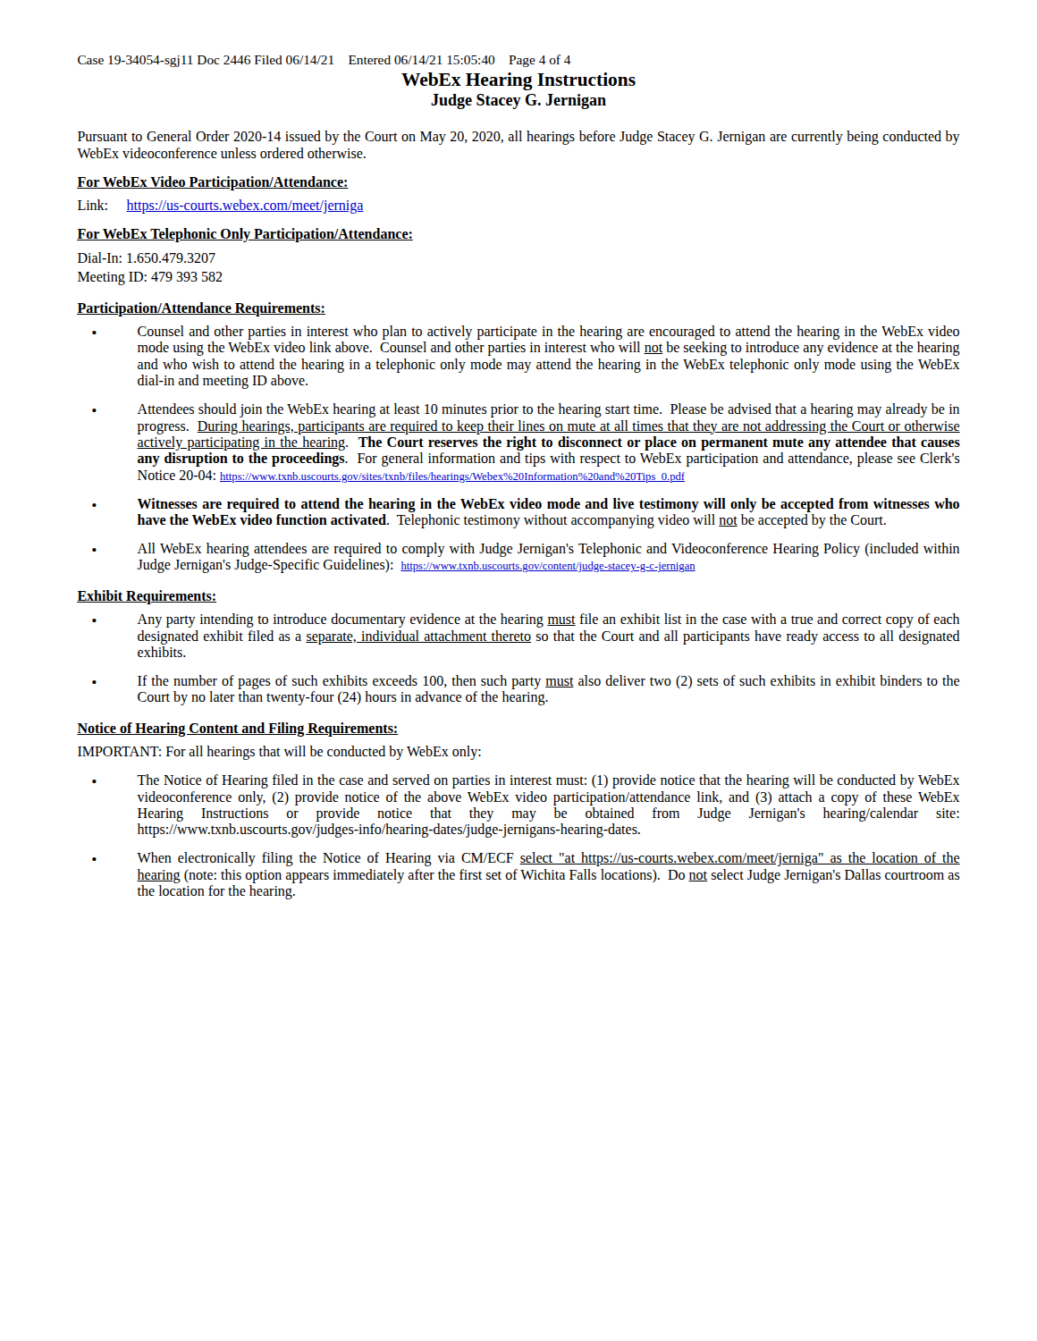Case 19-34054-sgj11 Doc 2446 Filed 06/14/21 Entered 06/14/21 15:05:40 Page 4 of 4
WebEx Hearing Instructions
Judge Stacey G. Jernigan
Pursuant to General Order 2020-14 issued by the Court on May 20, 2020, all hearings before Judge Stacey G. Jernigan are currently being conducted by WebEx videoconference unless ordered otherwise.
For WebEx Video Participation/Attendance:
Link: https://us-courts.webex.com/meet/jerniga
For WebEx Telephonic Only Participation/Attendance:
Dial-In: 1.650.479.3207
Meeting ID: 479 393 582
Participation/Attendance Requirements:
Counsel and other parties in interest who plan to actively participate in the hearing are encouraged to attend the hearing in the WebEx video mode using the WebEx video link above. Counsel and other parties in interest who will not be seeking to introduce any evidence at the hearing and who wish to attend the hearing in a telephonic only mode may attend the hearing in the WebEx telephonic only mode using the WebEx dial-in and meeting ID above.
Attendees should join the WebEx hearing at least 10 minutes prior to the hearing start time. Please be advised that a hearing may already be in progress. During hearings, participants are required to keep their lines on mute at all times that they are not addressing the Court or otherwise actively participating in the hearing. The Court reserves the right to disconnect or place on permanent mute any attendee that causes any disruption to the proceedings. For general information and tips with respect to WebEx participation and attendance, please see Clerk's Notice 20-04: https://www.txnb.uscourts.gov/sites/txnb/files/hearings/Webex%20Information%20and%20Tips_0.pdf
Witnesses are required to attend the hearing in the WebEx video mode and live testimony will only be accepted from witnesses who have the WebEx video function activated. Telephonic testimony without accompanying video will not be accepted by the Court.
All WebEx hearing attendees are required to comply with Judge Jernigan's Telephonic and Videoconference Hearing Policy (included within Judge Jernigan's Judge-Specific Guidelines): https://www.txnb.uscourts.gov/content/judge-stacey-g-c-jernigan
Exhibit Requirements:
Any party intending to introduce documentary evidence at the hearing must file an exhibit list in the case with a true and correct copy of each designated exhibit filed as a separate, individual attachment thereto so that the Court and all participants have ready access to all designated exhibits.
If the number of pages of such exhibits exceeds 100, then such party must also deliver two (2) sets of such exhibits in exhibit binders to the Court by no later than twenty-four (24) hours in advance of the hearing.
Notice of Hearing Content and Filing Requirements:
IMPORTANT: For all hearings that will be conducted by WebEx only :
The Notice of Hearing filed in the case and served on parties in interest must: (1) provide notice that the hearing will be conducted by WebEx videoconference only, (2) provide notice of the above WebEx video participation/attendance link, and (3) attach a copy of these WebEx Hearing Instructions or provide notice that they may be obtained from Judge Jernigan's hearing/calendar site: https://www.txnb.uscourts.gov/judges-info/hearing-dates/judge-jernigans-hearing-dates.
When electronically filing the Notice of Hearing via CM/ECF select "at https://us-courts.webex.com/meet/jerniga" as the location of the hearing (note: this option appears immediately after the first set of Wichita Falls locations). Do not select Judge Jernigan's Dallas courtroom as the location for the hearing.